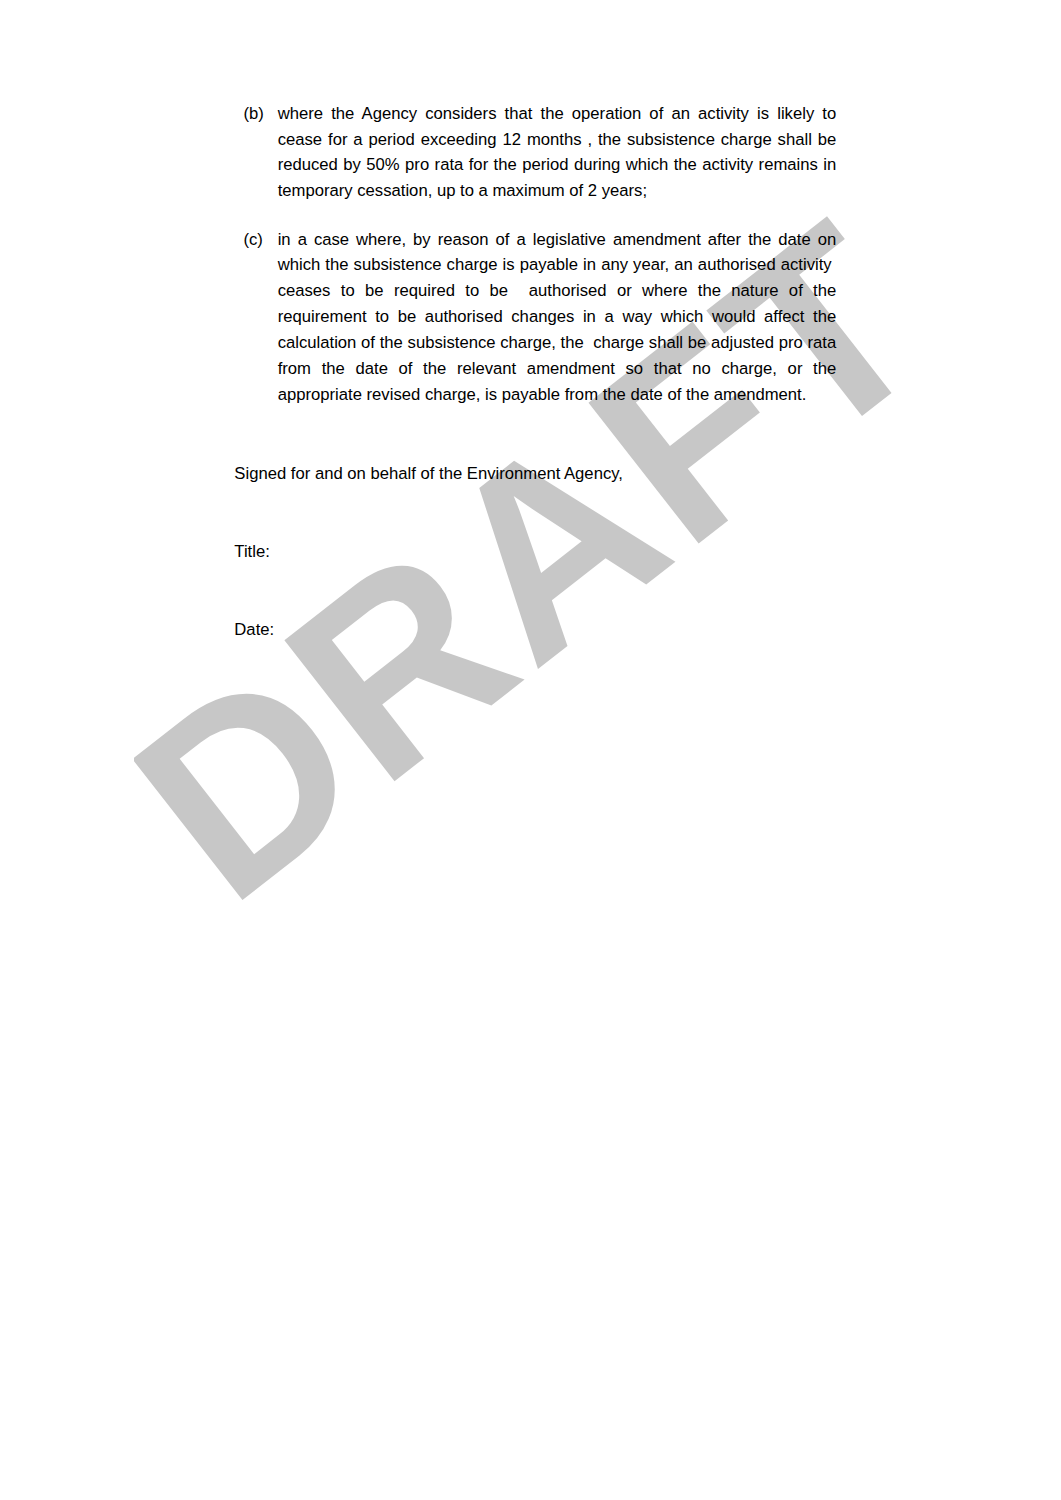DRAFT
(b) where the Agency considers that the operation of an activity is likely to cease for a period exceeding 12 months , the subsistence charge shall be reduced by 50% pro rata for the period during which the activity remains in temporary cessation, up to a maximum of 2 years;
(c) in a case where, by reason of a legislative amendment after the date on which the subsistence charge is payable in any year, an authorised activity ceases to be required to be authorised or where the nature of the requirement to be authorised changes in a way which would affect the calculation of the subsistence charge, the charge shall be adjusted pro rata from the date of the relevant amendment so that no charge, or the appropriate revised charge, is payable from the date of the amendment.
Signed for and on behalf of the Environment Agency,
Title:
Date: